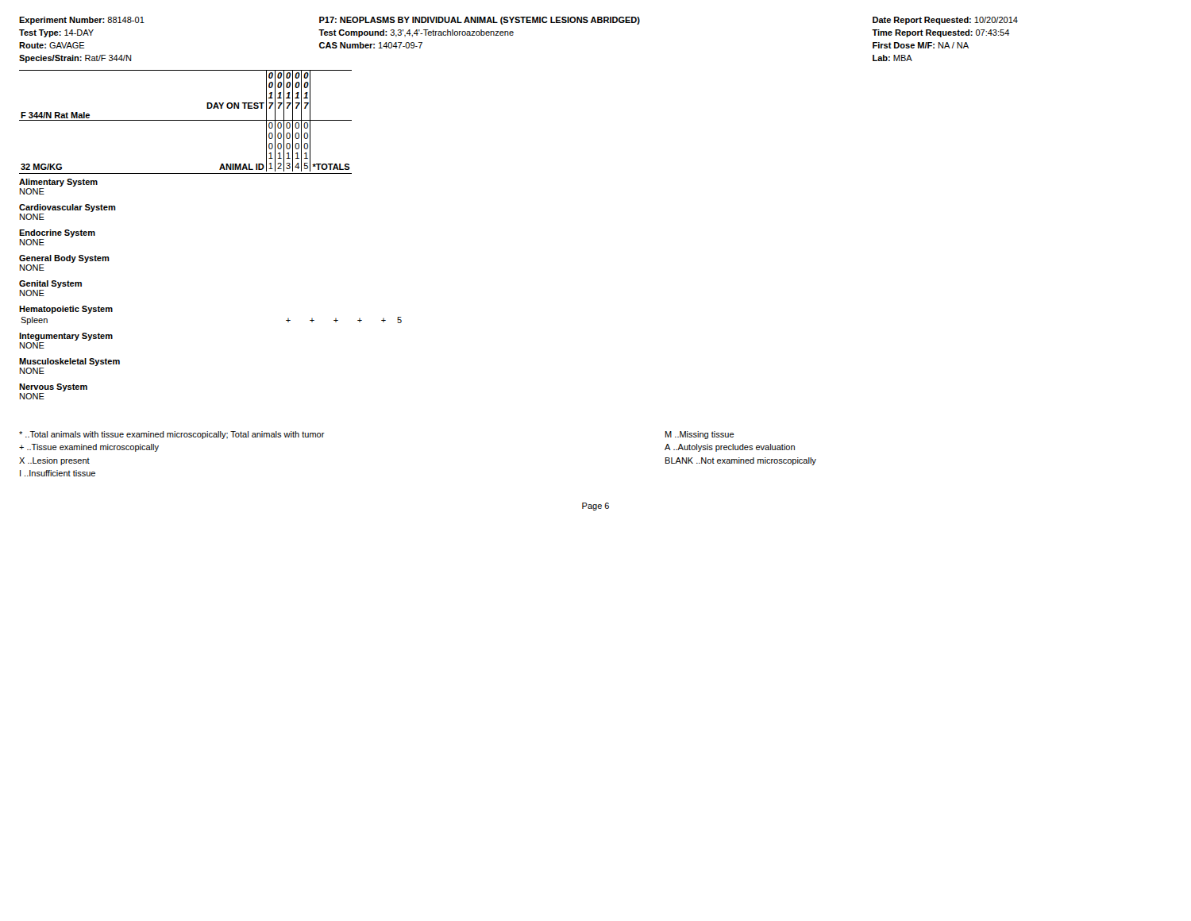| Experiment Number: 88148-01 | P17: NEOPLASMS BY INDIVIDUAL ANIMAL (SYSTEMIC LESIONS ABRIDGED) | Date Report Requested: 10/20/2014 |
| Test Type: 14-DAY | Test Compound: 3,3',4,4'-Tetrachloroazobenzene | Time Report Requested: 07:43:54 |
| Route: GAVAGE | CAS Number: 14047-09-7 | First Dose M/F: NA / NA |
| Species/Strain: Rat/F 344/N | | Lab: MBA |
| | DAY ON TEST | 0 0 1 7 | 0 0 1 7 | 0 0 1 7 | 0 0 1 7 | 0 0 1 7 | |
| F 344/N Rat Male | | | | | | | |
| 32 MG/KG | ANIMAL ID | 0 0 0 1 1 | 0 0 0 1 2 | 0 0 0 1 3 | 0 0 0 1 4 | 0 0 0 1 5 | *TOTALS |
Alimentary System
NONE
Cardiovascular System
NONE
Endocrine System
NONE
General Body System
NONE
Genital System
NONE
Hematopoietic System
| Spleen | | + | + | + | + | + | 5 |
Integumentary System
NONE
Musculoskeletal System
NONE
Nervous System
NONE
| * ..Total animals with tissue examined microscopically; Total animals with tumor | M ..Missing tissue |
| + ..Tissue examined microscopically | A ..Autolysis precludes evaluation |
| X ..Lesion present | BLANK ..Not examined microscopically |
| I ..Insufficient tissue | |
Page 6